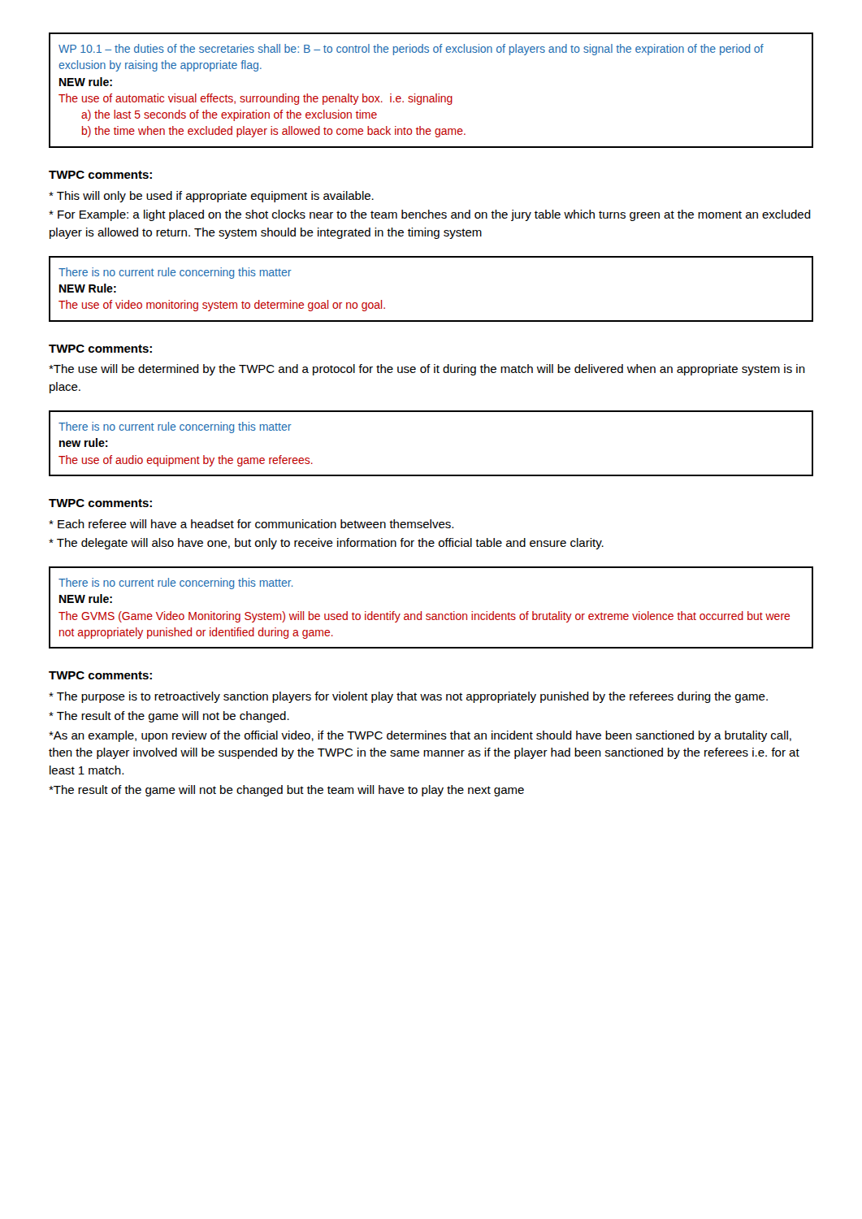WP 10.1 – the duties of the secretaries shall be: B – to control the periods of exclusion of players and to signal the expiration of the period of exclusion by raising the appropriate flag.
NEW rule:
The use of automatic visual effects, surrounding the penalty box. i.e. signaling
a) the last 5 seconds of the expiration of the exclusion time
b) the time when the excluded player is allowed to come back into the game.
TWPC comments:
* This will only be used if appropriate equipment is available.
* For Example: a light placed on the shot clocks near to the team benches and on the jury table which turns green at the moment an excluded player is allowed to return. The system should be integrated in the timing system
There is no current rule concerning this matter
NEW Rule:
The use of video monitoring system to determine goal or no goal.
TWPC comments:
*The use will be determined by the TWPC and a protocol for the use of it during the match will be delivered when an appropriate system is in place.
There is no current rule concerning this matter
new rule:
The use of audio equipment by the game referees.
TWPC comments:
* Each referee will have a headset for communication between themselves.
* The delegate will also have one, but only to receive information for the official table and ensure clarity.
There is no current rule concerning this matter.
NEW rule:
The GVMS (Game Video Monitoring System) will be used to identify and sanction incidents of brutality or extreme violence that occurred but were not appropriately punished or identified during a game.
TWPC comments:
* The purpose is to retroactively sanction players for violent play that was not appropriately punished by the referees during the game.
* The result of the game will not be changed.
*As an example, upon review of the official video, if the TWPC determines that an incident should have been sanctioned by a brutality call, then the player involved will be suspended by the TWPC in the same manner as if the player had been sanctioned by the referees i.e. for at least 1 match.
*The result of the game will not be changed but the team will have to play the next game